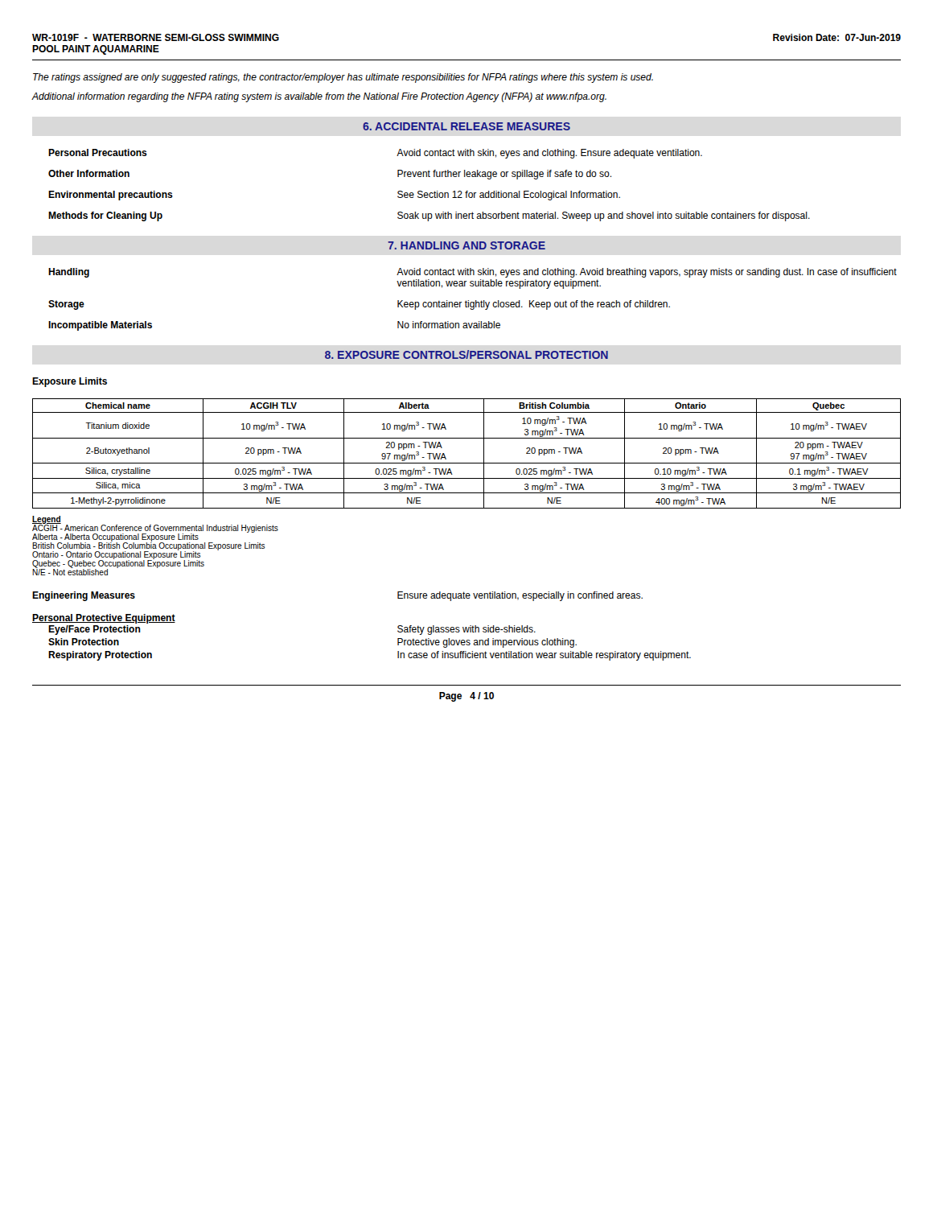WR-1019F - WATERBORNE SEMI-GLOSS SWIMMING
POOL PAINT AQUAMARINE
Revision Date: 07-Jun-2019
The ratings assigned are only suggested ratings, the contractor/employer has ultimate responsibilities for NFPA ratings where this system is used.
Additional information regarding the NFPA rating system is available from the National Fire Protection Agency (NFPA) at www.nfpa.org.
6. ACCIDENTAL RELEASE MEASURES
Personal Precautions
Avoid contact with skin, eyes and clothing. Ensure adequate ventilation.
Other Information
Prevent further leakage or spillage if safe to do so.
Environmental precautions
See Section 12 for additional Ecological Information.
Methods for Cleaning Up
Soak up with inert absorbent material. Sweep up and shovel into suitable containers for disposal.
7. HANDLING AND STORAGE
Handling
Avoid contact with skin, eyes and clothing. Avoid breathing vapors, spray mists or sanding dust. In case of insufficient ventilation, wear suitable respiratory equipment.
Storage
Keep container tightly closed. Keep out of the reach of children.
Incompatible Materials
No information available
8. EXPOSURE CONTROLS/PERSONAL PROTECTION
Exposure Limits
| Chemical name | ACGIH TLV | Alberta | British Columbia | Ontario | Quebec |
| --- | --- | --- | --- | --- | --- |
| Titanium dioxide | 10 mg/m 3 - TWA | 10 mg/m 3 - TWA | 10 mg/m 3 - TWA 3 mg/m 3 - TWA | 10 mg/m 3 - TWA | 10 mg/m 3 - TWAEV |
| 2-Butoxyethanol | 20 ppm - TWA | 20 ppm - TWA 97 mg/m 3 - TWA | 20 ppm - TWA | 20 ppm - TWA | 20 ppm - TWAEV 97 mg/m 3 - TWAEV |
| Silica, crystalline | 0.025 mg/m 3 - TWA | 0.025 mg/m 3 - TWA | 0.025 mg/m 3 - TWA | 0.10 mg/m 3 - TWA | 0.1 mg/m 3 - TWAEV |
| Silica, mica | 3 mg/m 3 - TWA | 3 mg/m 3 - TWA | 3 mg/m 3 - TWA | 3 mg/m 3 - TWA | 3 mg/m 3 - TWAEV |
| 1-Methyl-2-pyrrolidinone | N/E | N/E | N/E | 400 mg/m 3 - TWA | N/E |
Legend
ACGIH - American Conference of Governmental Industrial Hygienists
Alberta - Alberta Occupational Exposure Limits
British Columbia - British Columbia Occupational Exposure Limits
Ontario - Ontario Occupational Exposure Limits
Quebec - Quebec Occupational Exposure Limits
N/E - Not established
Engineering Measures
Ensure adequate ventilation, especially in confined areas.
Personal Protective Equipment
Eye/Face Protection
Safety glasses with side-shields.
Skin Protection
Protective gloves and impervious clothing.
Respiratory Protection
In case of insufficient ventilation wear suitable respiratory equipment.
Page 4 / 10